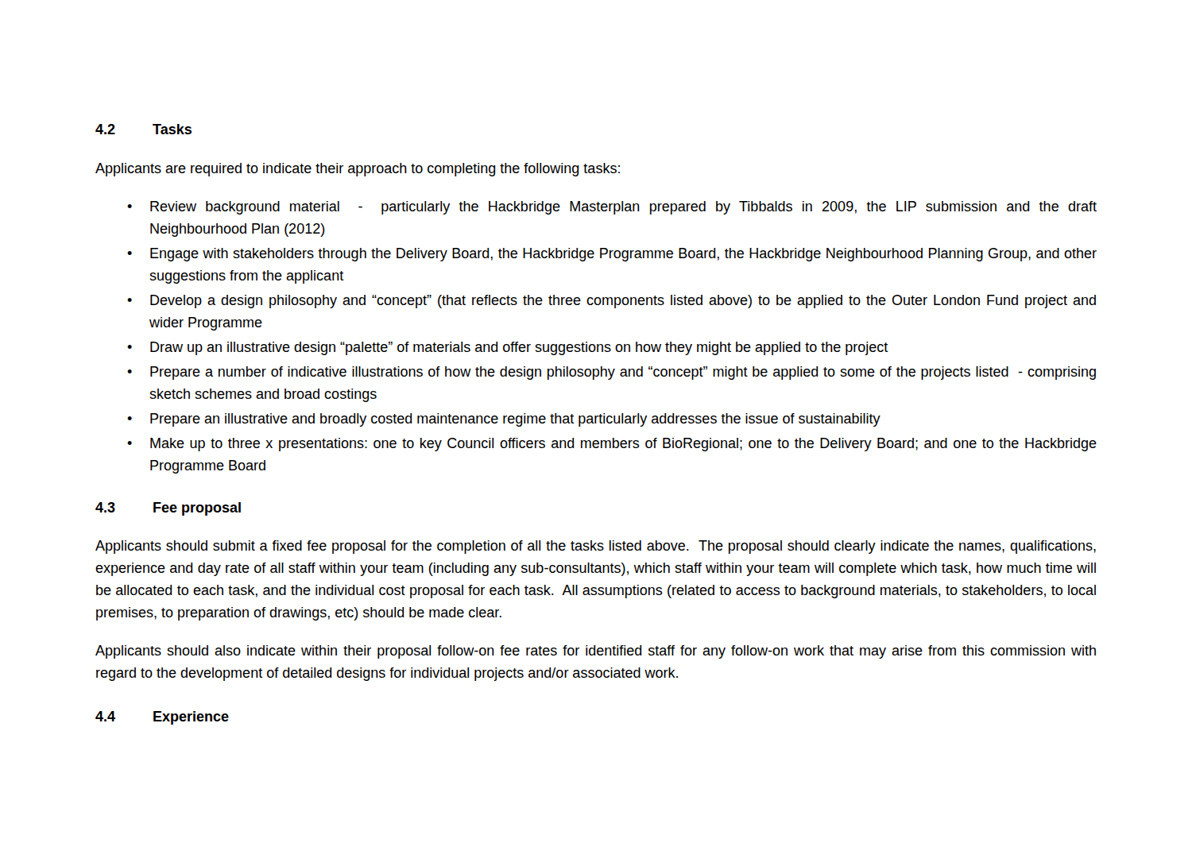4.2 Tasks
Applicants are required to indicate their approach to completing the following tasks:
Review background material - particularly the Hackbridge Masterplan prepared by Tibbalds in 2009, the LIP submission and the draft Neighbourhood Plan (2012)
Engage with stakeholders through the Delivery Board, the Hackbridge Programme Board, the Hackbridge Neighbourhood Planning Group, and other suggestions from the applicant
Develop a design philosophy and “concept” (that reflects the three components listed above) to be applied to the Outer London Fund project and wider Programme
Draw up an illustrative design “palette” of materials and offer suggestions on how they might be applied to the project
Prepare a number of indicative illustrations of how the design philosophy and “concept” might be applied to some of the projects listed - comprising sketch schemes and broad costings
Prepare an illustrative and broadly costed maintenance regime that particularly addresses the issue of sustainability
Make up to three x presentations: one to key Council officers and members of BioRegional; one to the Delivery Board; and one to the Hackbridge Programme Board
4.3 Fee proposal
Applicants should submit a fixed fee proposal for the completion of all the tasks listed above. The proposal should clearly indicate the names, qualifications, experience and day rate of all staff within your team (including any sub-consultants), which staff within your team will complete which task, how much time will be allocated to each task, and the individual cost proposal for each task. All assumptions (related to access to background materials, to stakeholders, to local premises, to preparation of drawings, etc) should be made clear.
Applicants should also indicate within their proposal follow-on fee rates for identified staff for any follow-on work that may arise from this commission with regard to the development of detailed designs for individual projects and/or associated work.
4.4 Experience